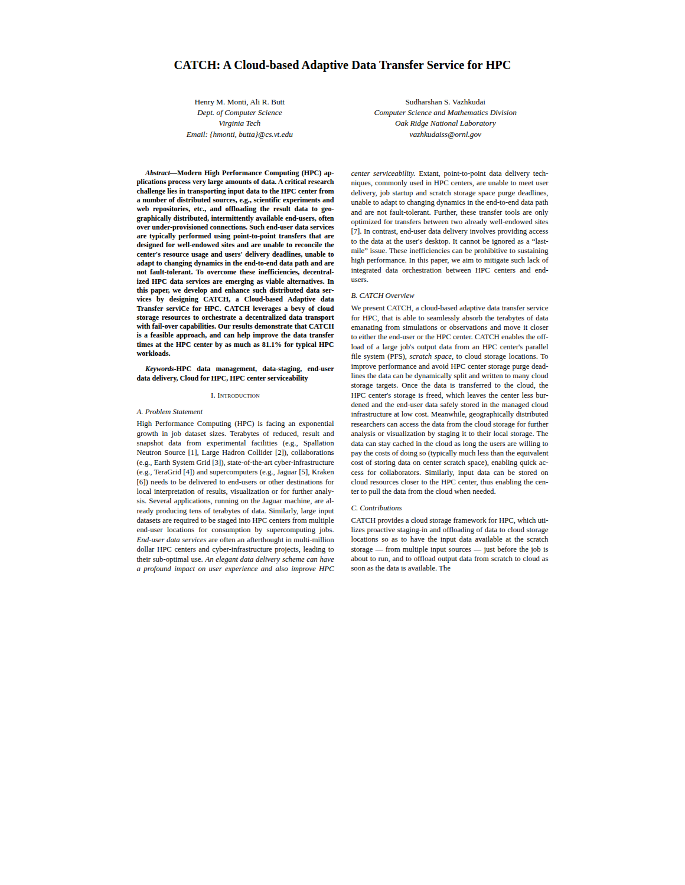CATCH: A Cloud-based Adaptive Data Transfer Service for HPC
| Henry M. Monti, Ali R. Butt Dept. of Computer Science Virginia Tech Email: {hmonti, butta}@cs.vt.edu | Sudharshan S. Vazhkudai Computer Science and Mathematics Division Oak Ridge National Laboratory vazhkudaiss@ornl.gov |
Abstract—Modern High Performance Computing (HPC) applications process very large amounts of data. A critical research challenge lies in transporting input data to the HPC center from a number of distributed sources, e.g., scientific experiments and web repositories, etc., and offloading the result data to geographically distributed, intermittently available end-users, often over under-provisioned connections. Such end-user data services are typically performed using point-to-point transfers that are designed for well-endowed sites and are unable to reconcile the center's resource usage and users' delivery deadlines, unable to adapt to changing dynamics in the end-to-end data path and are not fault-tolerant. To overcome these inefficiencies, decentralized HPC data services are emerging as viable alternatives. In this paper, we develop and enhance such distributed data services by designing CATCH, a Cloud-based Adaptive data Transfer serviCe for HPC. CATCH leverages a bevy of cloud storage resources to orchestrate a decentralized data transport with fail-over capabilities. Our results demonstrate that CATCH is a feasible approach, and can help improve the data transfer times at the HPC center by as much as 81.1% for typical HPC workloads.
Keywords-HPC data management, data-staging, end-user data delivery, Cloud for HPC, HPC center serviceability
I. Introduction
A. Problem Statement
High Performance Computing (HPC) is facing an exponential growth in job dataset sizes. Terabytes of reduced, result and snapshot data from experimental facilities (e.g., Spallation Neutron Source [1], Large Hadron Collider [2]), collaborations (e.g., Earth System Grid [3]), state-of-the-art cyber-infrastructure (e.g., TeraGrid [4]) and supercomputers (e.g., Jaguar [5], Kraken [6]) needs to be delivered to end-users or other destinations for local interpretation of results, visualization or for further analysis. Several applications, running on the Jaguar machine, are already producing tens of terabytes of data. Similarly, large input datasets are required to be staged into HPC centers from multiple end-user locations for consumption by supercomputing jobs. End-user data services are often an afterthought in multi-million dollar HPC centers and cyber-infrastructure projects, leading to their sub-optimal use. An elegant data delivery scheme can have a profound impact on user experience and also improve HPC center serviceability. Extant, point-to-point data delivery techniques, commonly used in HPC centers, are unable to meet user delivery, job startup and scratch storage space purge deadlines, unable to adapt to changing dynamics in the end-to-end data path and are not fault-tolerant. Further, these transfer tools are only optimized for transfers between two already well-endowed sites [7]. In contrast, end-user data delivery involves providing access to the data at the user's desktop. It cannot be ignored as a “last-mile” issue. These inefficiencies can be prohibitive to sustaining high performance. In this paper, we aim to mitigate such lack of integrated data orchestration between HPC centers and end-users.
B. CATCH Overview
We present CATCH, a cloud-based adaptive data transfer service for HPC, that is able to seamlessly absorb the terabytes of data emanating from simulations or observations and move it closer to either the end-user or the HPC center. CATCH enables the offload of a large job's output data from an HPC center's parallel file system (PFS), scratch space, to cloud storage locations. To improve performance and avoid HPC center storage purge deadlines the data can be dynamically split and written to many cloud storage targets. Once the data is transferred to the cloud, the HPC center's storage is freed, which leaves the center less burdened and the end-user data safely stored in the managed cloud infrastructure at low cost. Meanwhile, geographically distributed researchers can access the data from the cloud storage for further analysis or visualization by staging it to their local storage. The data can stay cached in the cloud as long the users are willing to pay the costs of doing so (typically much less than the equivalent cost of storing data on center scratch space), enabling quick access for collaborators. Similarly, input data can be stored on cloud resources closer to the HPC center, thus enabling the center to pull the data from the cloud when needed.
C. Contributions
CATCH provides a cloud storage framework for HPC, which utilizes proactive staging-in and offloading of data to cloud storage locations so as to have the input data available at the scratch storage — from multiple input sources — just before the job is about to run, and to offload output data from scratch to cloud as soon as the data is available. The